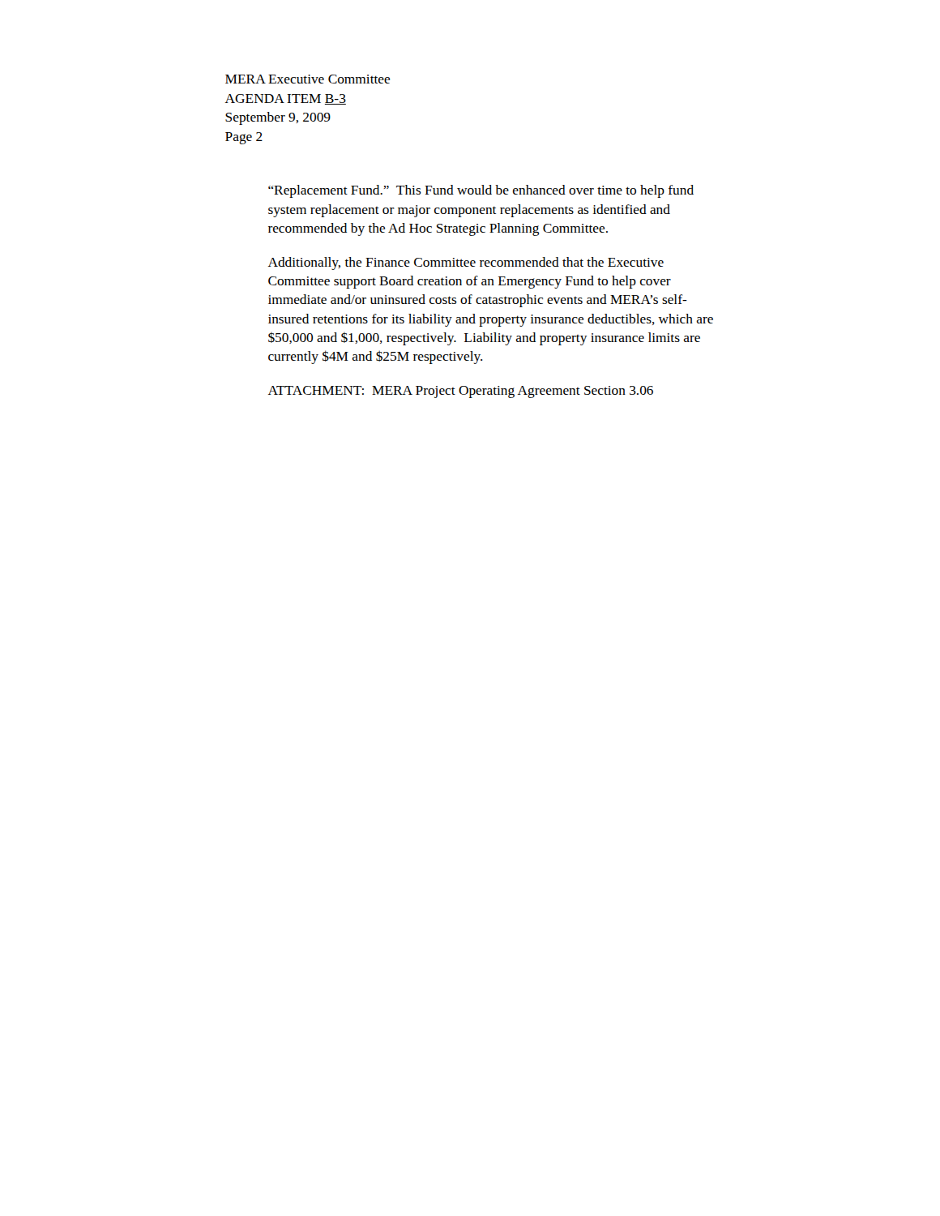MERA Executive Committee
AGENDA ITEM B-3
September 9, 2009
Page 2
“Replacement Fund.” This Fund would be enhanced over time to help fund system replacement or major component replacements as identified and recommended by the Ad Hoc Strategic Planning Committee.
Additionally, the Finance Committee recommended that the Executive Committee support Board creation of an Emergency Fund to help cover immediate and/or uninsured costs of catastrophic events and MERA’s self-insured retentions for its liability and property insurance deductibles, which are $50,000 and $1,000, respectively. Liability and property insurance limits are currently $4M and $25M respectively.
ATTACHMENT: MERA Project Operating Agreement Section 3.06